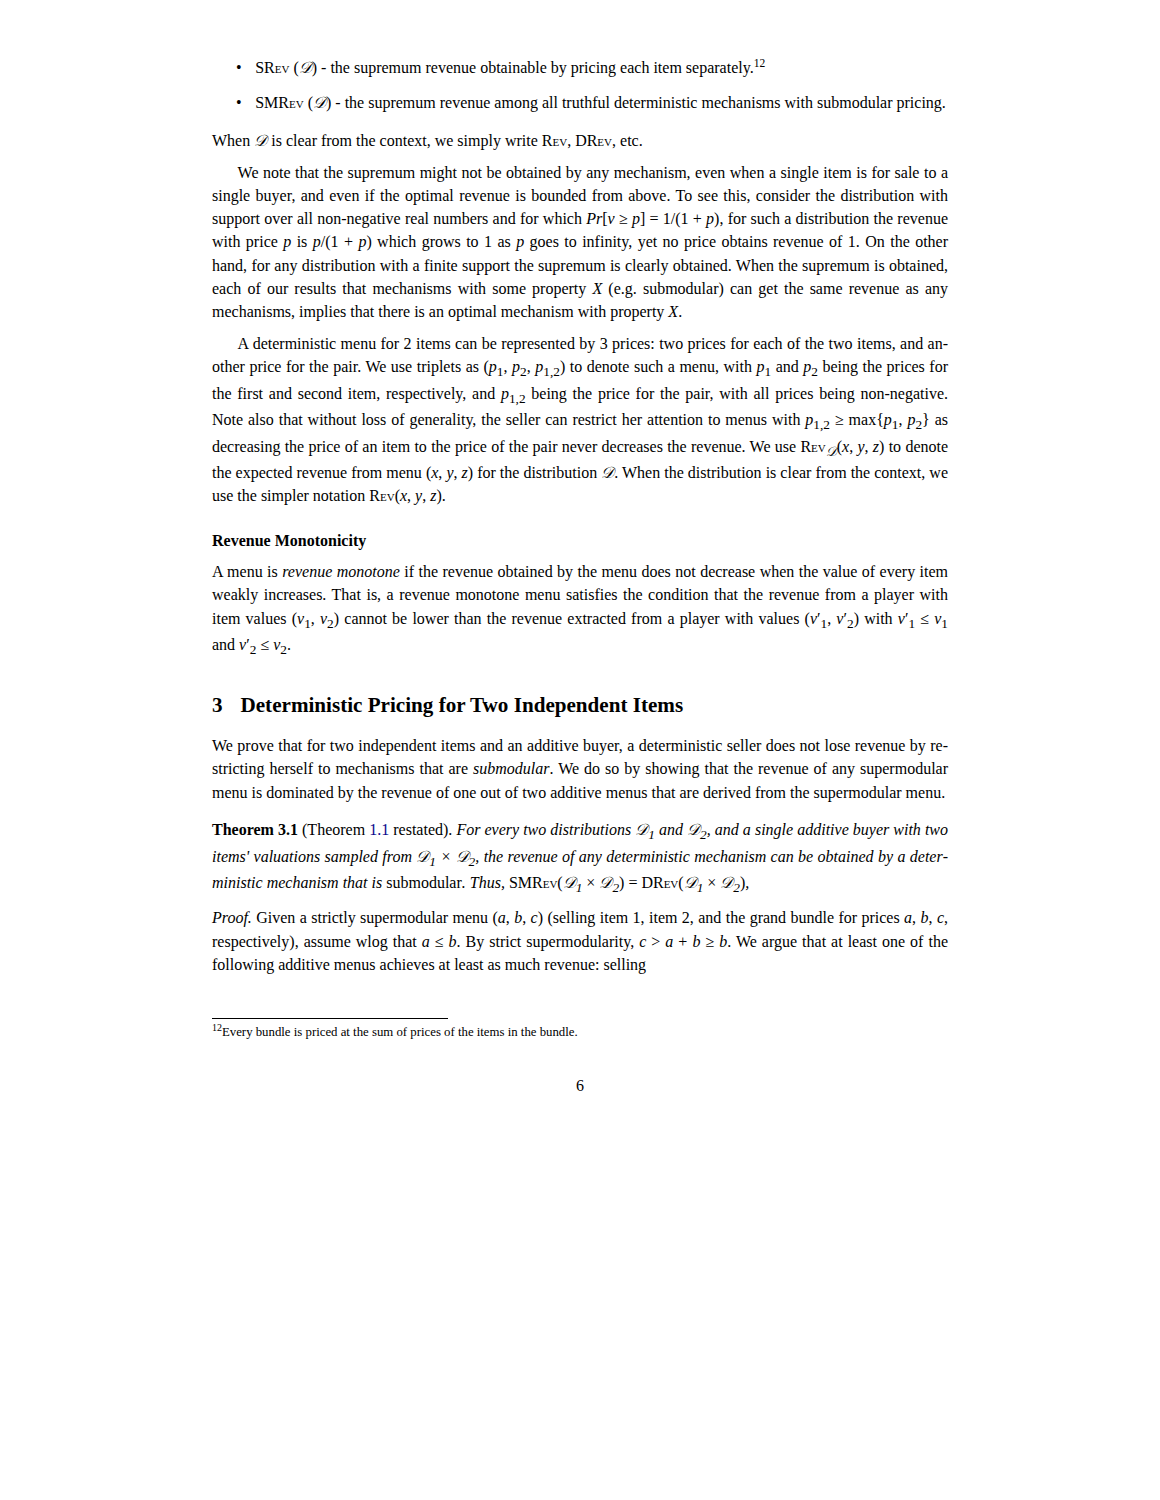SRev (𝒟) - the supremum revenue obtainable by pricing each item separately.12
SMRev (𝒟) - the supremum revenue among all truthful deterministic mechanisms with submodular pricing.
When 𝒟 is clear from the context, we simply write Rev, DRev, etc.
We note that the supremum might not be obtained by any mechanism, even when a single item is for sale to a single buyer, and even if the optimal revenue is bounded from above. To see this, consider the distribution with support over all non-negative real numbers and for which Pr[v ≥ p] = 1/(1 + p), for such a distribution the revenue with price p is p/(1 + p) which grows to 1 as p goes to infinity, yet no price obtains revenue of 1. On the other hand, for any distribution with a finite support the supremum is clearly obtained. When the supremum is obtained, each of our results that mechanisms with some property X (e.g. submodular) can get the same revenue as any mechanisms, implies that there is an optimal mechanism with property X.
A deterministic menu for 2 items can be represented by 3 prices: two prices for each of the two items, and another price for the pair. We use triplets as (p1, p2, p1,2) to denote such a menu, with p1 and p2 being the prices for the first and second item, respectively, and p1,2 being the price for the pair, with all prices being non-negative. Note also that without loss of generality, the seller can restrict her attention to menus with p1,2 ≥ max{p1, p2} as decreasing the price of an item to the price of the pair never decreases the revenue. We use Rev𝒟(x, y, z) to denote the expected revenue from menu (x, y, z) for the distribution 𝒟. When the distribution is clear from the context, we use the simpler notation Rev(x, y, z).
Revenue Monotonicity
A menu is revenue monotone if the revenue obtained by the menu does not decrease when the value of every item weakly increases. That is, a revenue monotone menu satisfies the condition that the revenue from a player with item values (v1, v2) cannot be lower than the revenue extracted from a player with values (v′1, v′2) with v′1 ≤ v1 and v′2 ≤ v2.
3 Deterministic Pricing for Two Independent Items
We prove that for two independent items and an additive buyer, a deterministic seller does not lose revenue by restricting herself to mechanisms that are submodular. We do so by showing that the revenue of any supermodular menu is dominated by the revenue of one out of two additive menus that are derived from the supermodular menu.
Theorem 3.1 (Theorem 1.1 restated). For every two distributions 𝒟1 and 𝒟2, and a single additive buyer with two items' valuations sampled from 𝒟1 × 𝒟2, the revenue of any deterministic mechanism can be obtained by a deterministic mechanism that is submodular. Thus, SMRev(𝒟1 × 𝒟2) = DRev(𝒟1 × 𝒟2),
Proof. Given a strictly supermodular menu (a, b, c) (selling item 1, item 2, and the grand bundle for prices a, b, c, respectively), assume wlog that a ≤ b. By strict supermodularity, c > a + b ≥ b. We argue that at least one of the following additive menus achieves at least as much revenue: selling
12Every bundle is priced at the sum of prices of the items in the bundle.
6